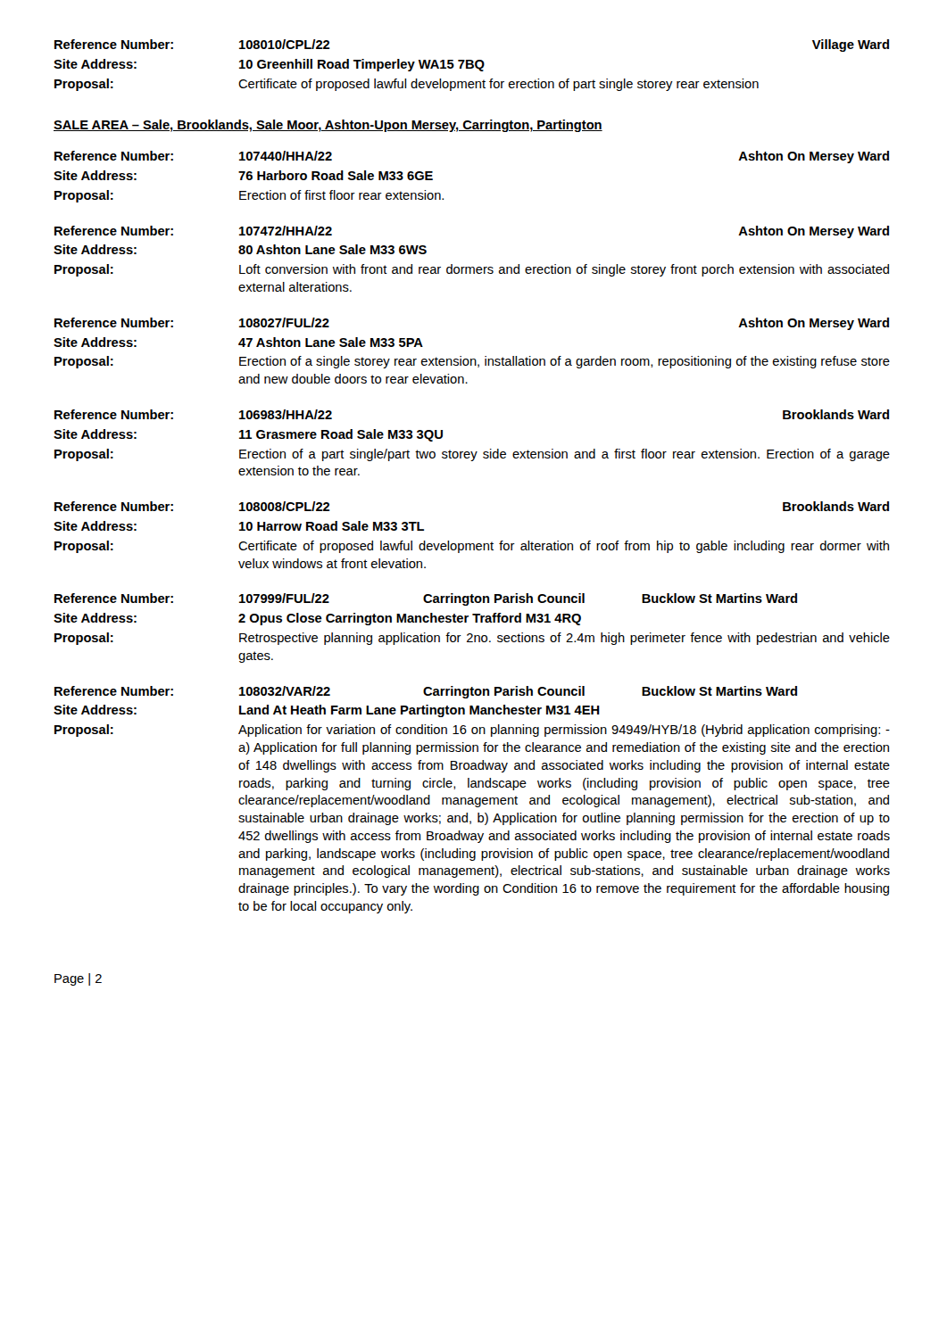| Reference Number: | 108010/CPL/22 | | Village Ward |
| Site Address: | 10 Greenhill Road Timperley WA15 7BQ |
| Proposal: | Certificate of proposed lawful development for erection of part single storey rear extension |
SALE AREA – Sale, Brooklands, Sale Moor, Ashton-Upon Mersey, Carrington, Partington
| Reference Number: | 107440/HHA/22 | | Ashton On Mersey Ward |
| Site Address: | 76 Harboro Road Sale M33 6GE |
| Proposal: | Erection of first floor rear extension. |
| Reference Number: | 107472/HHA/22 | | Ashton On Mersey Ward |
| Site Address: | 80 Ashton Lane Sale M33 6WS |
| Proposal: | Loft conversion with front and rear dormers and erection of single storey front porch extension with associated external alterations. |
| Reference Number: | 108027/FUL/22 | | Ashton On Mersey Ward |
| Site Address: | 47 Ashton Lane Sale M33 5PA |
| Proposal: | Erection of a single storey rear extension, installation of a garden room, repositioning of the existing refuse store and new double doors to rear elevation. |
| Reference Number: | 106983/HHA/22 | | Brooklands Ward |
| Site Address: | 11 Grasmere Road Sale M33 3QU |
| Proposal: | Erection of a part single/part two storey side extension and a first floor rear extension. Erection of a garage extension to the rear. |
| Reference Number: | 108008/CPL/22 | | Brooklands Ward |
| Site Address: | 10 Harrow Road Sale M33 3TL |
| Proposal: | Certificate of proposed lawful development for alteration of roof from hip to gable including rear dormer with velux windows at front elevation. |
| Reference Number: | 107999/FUL/22 | Carrington Parish Council | Bucklow St Martins Ward |
| Site Address: | 2 Opus Close Carrington Manchester Trafford M31 4RQ |
| Proposal: | Retrospective planning application for 2no. sections of 2.4m high perimeter fence with pedestrian and vehicle gates. |
| Reference Number: | 108032/VAR/22 | Carrington Parish Council | Bucklow St Martins Ward |
| Site Address: | Land At Heath Farm Lane Partington Manchester M31 4EH |
| Proposal: | Application for variation of condition 16 on planning permission 94949/HYB/18 (Hybrid application comprising: - a) Application for full planning permission for the clearance and remediation of the existing site and the erection of 148 dwellings with access from Broadway and associated works including the provision of internal estate roads, parking and turning circle, landscape works (including provision of public open space, tree clearance/replacement/woodland management and ecological management), electrical sub-station, and sustainable urban drainage works; and, b) Application for outline planning permission for the erection of up to 452 dwellings with access from Broadway and associated works including the provision of internal estate roads and parking, landscape works (including provision of public open space, tree clearance/replacement/woodland management and ecological management), electrical sub-stations, and sustainable urban drainage works drainage principles.). To vary the wording on Condition 16 to remove the requirement for the affordable housing to be for local occupancy only. |
Page | 2